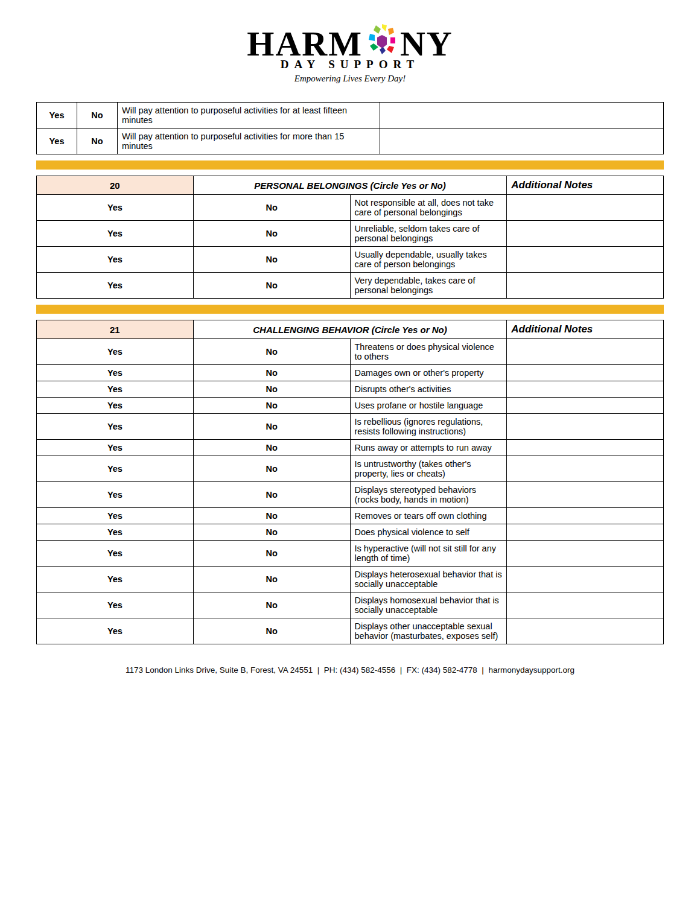HARM NY
DAY SUPPORT
Empowering Lives Every Day!
| Yes | No | Will pay attention to purposeful activities for at least fifteen minutes | |
| Yes | No | Will pay attention to purposeful activities for more than 15 minutes | |
| 20 | PERSONAL BELONGINGS (Circle Yes or No) | Additional Notes |
| Yes | No | Not responsible at all, does not take care of personal belongings | |
| Yes | No | Unreliable, seldom takes care of personal belongings | |
| Yes | No | Usually dependable, usually takes care of person belongings | |
| Yes | No | Very dependable, takes care of personal belongings | |
| 21 | CHALLENGING BEHAVIOR (Circle Yes or No) | Additional Notes |
| Yes | No | Threatens or does physical violence to others | |
| Yes | No | Damages own or other's property | |
| Yes | No | Disrupts other's activities | |
| Yes | No | Uses profane or hostile language | |
| Yes | No | Is rebellious (ignores regulations, resists following instructions) | |
| Yes | No | Runs away or attempts to run away | |
| Yes | No | Is untrustworthy (takes other's property, lies or cheats) | |
| Yes | No | Displays stereotyped behaviors (rocks body, hands in motion) | |
| Yes | No | Removes or tears off own clothing | |
| Yes | No | Does physical violence to self | |
| Yes | No | Is hyperactive (will not sit still for any length of time) | |
| Yes | No | Displays heterosexual behavior that is socially unacceptable | |
| Yes | No | Displays homosexual behavior that is socially unacceptable | |
| Yes | No | Displays other unacceptable sexual behavior (masturbates, exposes self) | |
1173 London Links Drive, Suite B, Forest, VA 24551 | PH: (434) 582-4556 | FX: (434) 582-4778 | harmonydaysupport.org